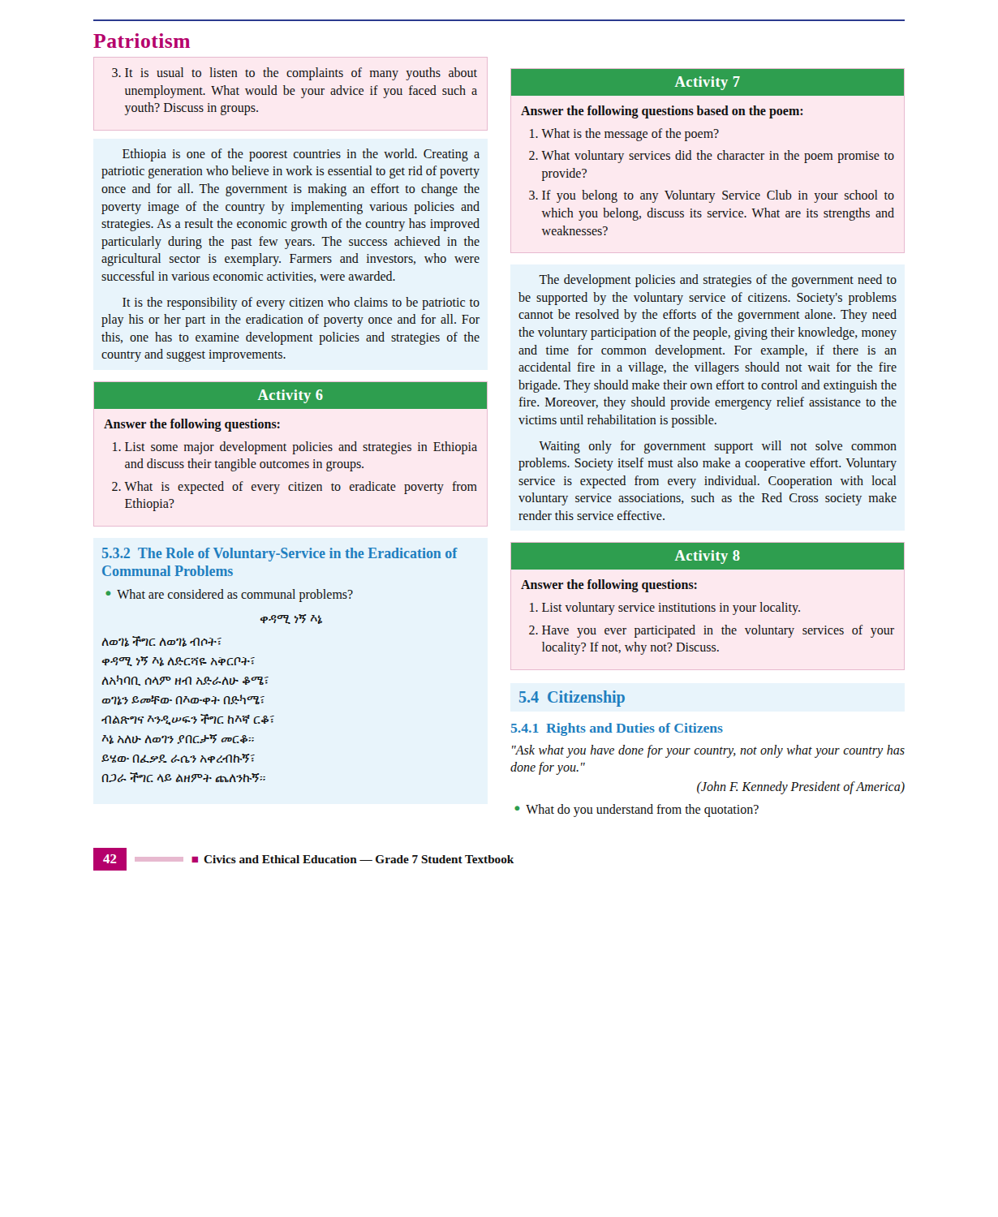Patriotism
It is usual to listen to the complaints of many youths about unemployment. What would be your advice if you faced such a youth? Discuss in groups.
Ethiopia is one of the poorest countries in the world. Creating a patriotic generation who believe in work is essential to get rid of poverty once and for all. The government is making an effort to change the poverty image of the country by implementing various policies and strategies. As a result the economic growth of the country has improved particularly during the past few years. The success achieved in the agricultural sector is exemplary. Farmers and investors, who were successful in various economic activities, were awarded.
It is the responsibility of every citizen who claims to be patriotic to play his or her part in the eradication of poverty once and for all. For this, one has to examine development policies and strategies of the country and suggest improvements.
Activity 6
Answer the following questions:
List some major development policies and strategies in Ethiopia and discuss their tangible outcomes in groups.
What is expected of every citizen to eradicate poverty from Ethiopia?
5.3.2 The Role of Voluntary-Service in the Eradication of Communal Problems
What are considered as communal problems?
ቀዳሚ ነኝ እኔ
ለወገኔ ችግር ለወገኔ ብሶት፣
ቀዳሚ ነኝ እኔ ለድርሻዬ አቅርቦት፣
ለአካባቢ ሰላም ዘብ አድራለሁ ቆሜ፣
ወገኔን ይመቸው በእውቀት በድካሜ፣
ብልጽግና እንዲሠፍን ችግር ከእኛ ርቆ፣
እኔ አለሁ ለወገን ያበርታኝ መርቆ።
ይሄው በፈቃዴ ራሴን አቀረብኩኝ፣
በጋራ ችግር ላይ ልዘምት ጨለንኩኝ።
Activity 7
Answer the following questions based on the poem:
What is the message of the poem?
What voluntary services did the character in the poem promise to provide?
If you belong to any Voluntary Service Club in your school to which you belong, discuss its service. What are its strengths and weaknesses?
The development policies and strategies of the government need to be supported by the voluntary service of citizens. Society's problems cannot be resolved by the efforts of the government alone. They need the voluntary participation of the people, giving their knowledge, money and time for common development. For example, if there is an accidental fire in a village, the villagers should not wait for the fire brigade. They should make their own effort to control and extinguish the fire. Moreover, they should provide emergency relief assistance to the victims until rehabilitation is possible.
Waiting only for government support will not solve common problems. Society itself must also make a cooperative effort. Voluntary service is expected from every individual. Cooperation with local voluntary service associations, such as the Red Cross society make render this service effective.
Activity 8
Answer the following questions:
List voluntary service institutions in your locality.
Have you ever participated in the voluntary services of your locality? If not, why not? Discuss.
5.4 Citizenship
5.4.1 Rights and Duties of Citizens
"Ask what you have done for your country, not only what your country has done for you."
(John F. Kennedy President of America)
What do you understand from the quotation?
42 ■Civics and Ethical Education — Grade 7 Student Textbook